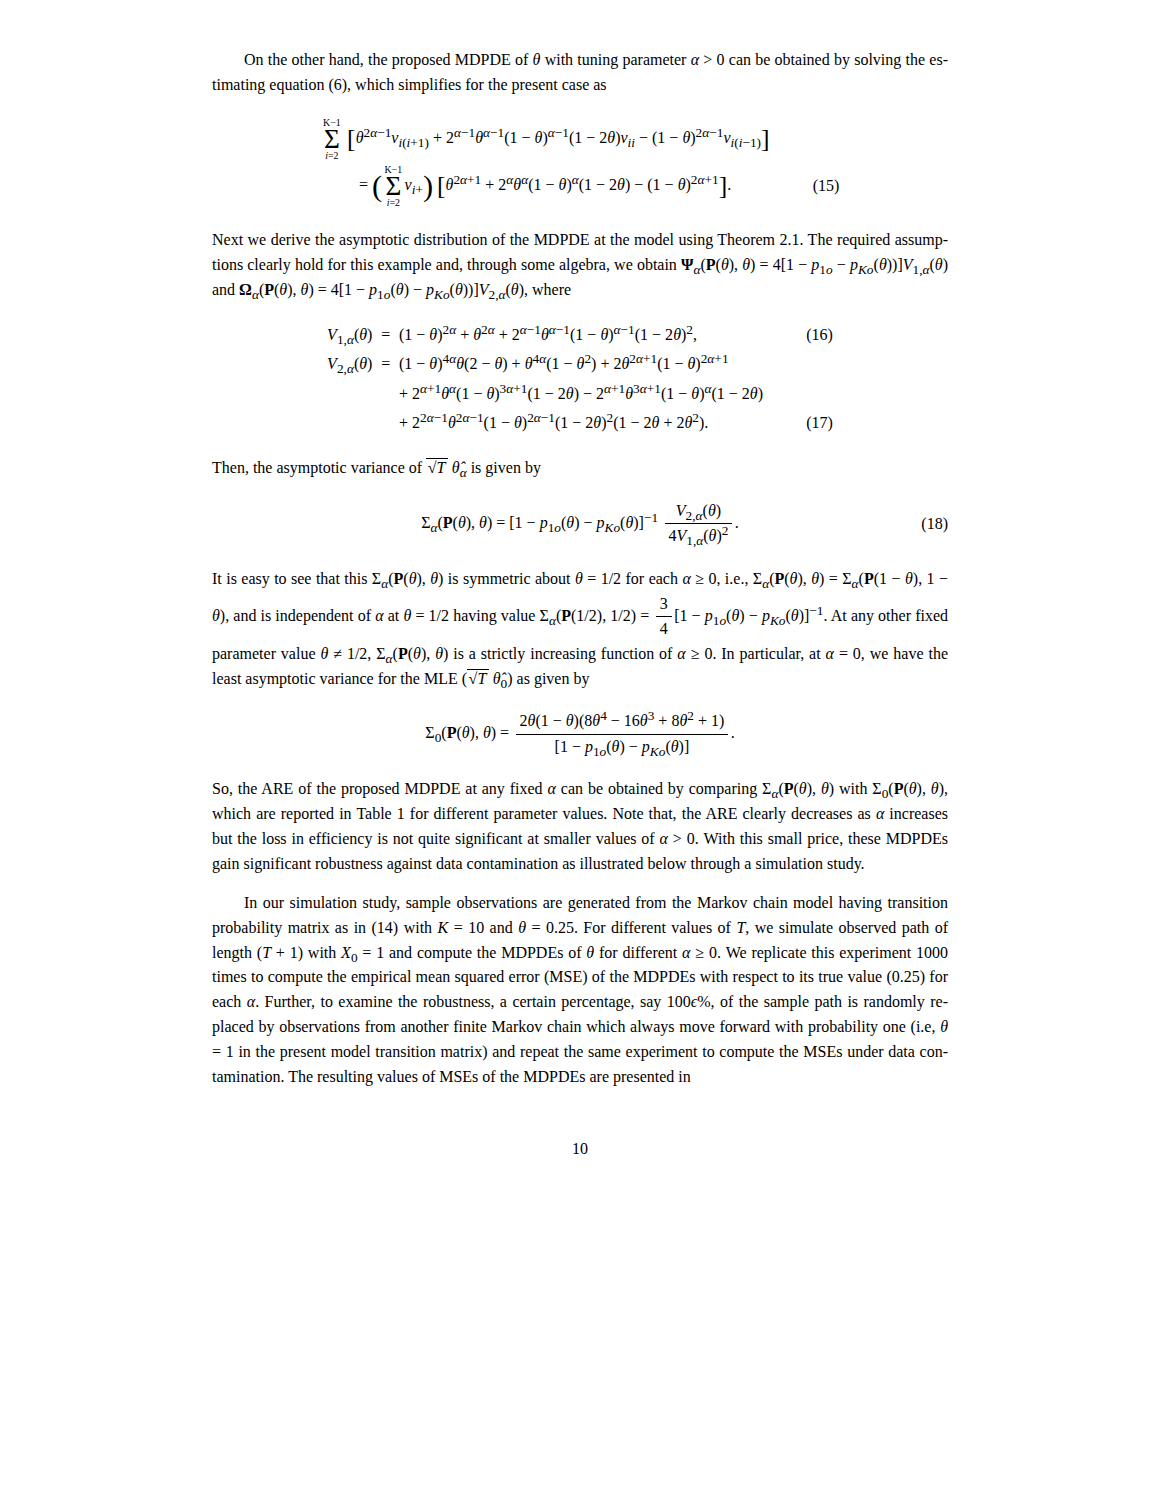On the other hand, the proposed MDPDE of θ with tuning parameter α > 0 can be obtained by solving the estimating equation (6), which simplifies for the present case as
| K−1 Σ i =2 [ θ 2 α −1 ν i ( i +1) + 2 α −1 θ α −1 (1 − θ ) α −1 (1 − 2 θ ) ν ii − (1 − θ ) 2 α −1 ν i ( i −1) ] | |
| = ( K−1 Σ i =2 ν i + ) [ θ 2 α +1 + 2 α θ α (1 − θ ) α (1 − 2 θ ) − (1 − θ ) 2 α +1 ] . | (15) |
Next we derive the asymptotic distribution of the MDPDE at the model using Theorem 2.1. The required assumptions clearly hold for this example and, through some algebra, we obtain Ψα(P(θ), θ) = 4[1 − p1o − pKo(θ))]V1,α(θ) and Ωα(P(θ), θ) = 4[1 − p1o(θ) − pKo(θ))]V2,α(θ), where
| V 1, α ( θ ) | = | (1 − θ ) 2 α + θ 2 α + 2 α −1 θ α −1 (1 − θ ) α −1 (1 − 2 θ ) 2 , | (16) |
| V 2, α ( θ ) | = | (1 − θ ) 4 α θ (2 − θ ) + θ 4 α (1 − θ 2 ) + 2 θ 2 α +1 (1 − θ ) 2 α +1 | |
| | | + 2 α +1 θ α (1 − θ ) 3 α +1 (1 − 2 θ ) − 2 α +1 θ 3 α +1 (1 − θ ) α (1 − 2 θ ) | |
| | | + 2 2 α −1 θ 2 α −1 (1 − θ ) 2 α −1 (1 − 2 θ ) 2 (1 − 2 θ + 2 θ 2 ). | (17) |
Then, the asymptotic variance of √T θ̂α is given by
Σα(P(θ), θ) = [1 − p1o(θ) − pKo(θ)]−1 V2,α(θ) 4V1,α(θ)2. (18)
It is easy to see that this Σα(P(θ), θ) is symmetric about θ = 1/2 for each α ≥ 0, i.e., Σα(P(θ), θ) = Σα(P(1 − θ), 1 − θ), and is independent of α at θ = 1/2 having value Σα(P(1/2), 1/2) = 34[1 − p1o(θ) − pKo(θ)]−1. At any other fixed parameter value θ ≠ 1/2, Σα(P(θ), θ) is a strictly increasing function of α ≥ 0. In particular, at α = 0, we have the least asymptotic variance for the MLE (√T θ̂0) as given by
Σ0(P(θ), θ) = 2θ(1 − θ)(8θ4 − 16θ3 + 8θ2 + 1)[1 − p1o(θ) − pKo(θ)].
So, the ARE of the proposed MDPDE at any fixed α can be obtained by comparing Σα(P(θ), θ) with Σ0(P(θ), θ), which are reported in Table 1 for different parameter values. Note that, the ARE clearly decreases as α increases but the loss in efficiency is not quite significant at smaller values of α > 0. With this small price, these MDPDEs gain significant robustness against data contamination as illustrated below through a simulation study.
In our simulation study, sample observations are generated from the Markov chain model having transition probability matrix as in (14) with K = 10 and θ = 0.25. For different values of T, we simulate observed path of length (T + 1) with X0 = 1 and compute the MDPDEs of θ for different α ≥ 0. We replicate this experiment 1000 times to compute the empirical mean squared error (MSE) of the MDPDEs with respect to its true value (0.25) for each α. Further, to examine the robustness, a certain percentage, say 100ϵ%, of the sample path is randomly replaced by observations from another finite Markov chain which always move forward with probability one (i.e, θ = 1 in the present model transition matrix) and repeat the same experiment to compute the MSEs under data contamination. The resulting values of MSEs of the MDPDEs are presented in
10